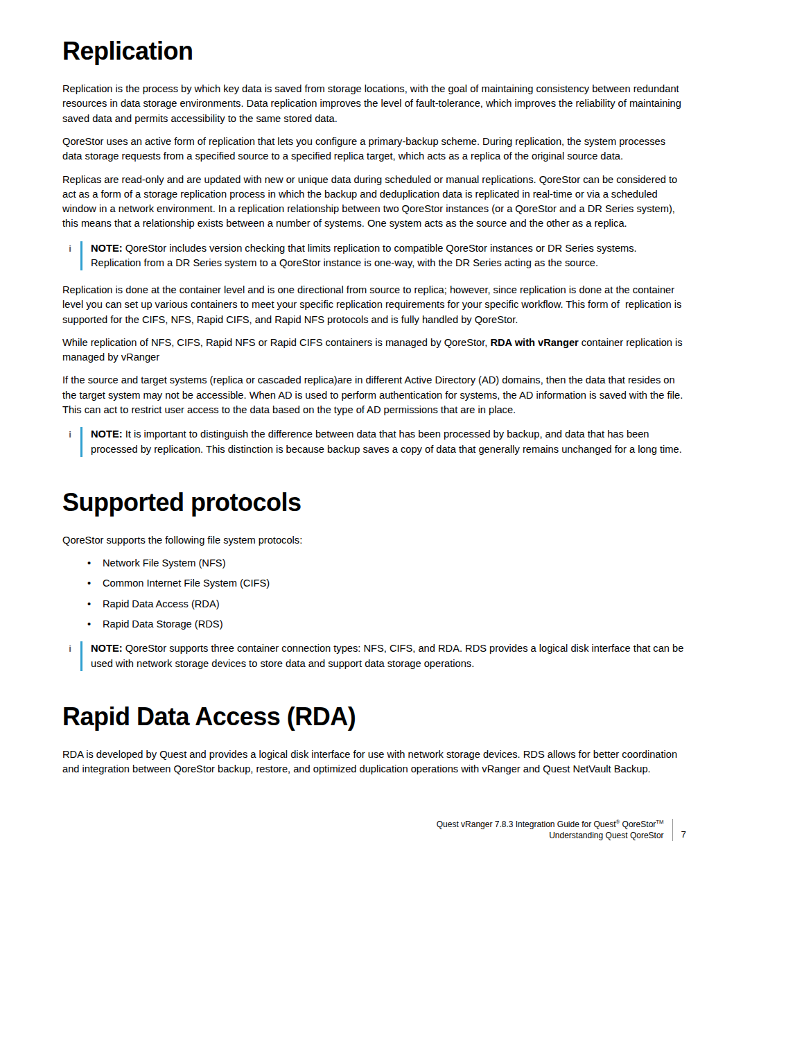Replication
Replication is the process by which key data is saved from storage locations, with the goal of maintaining consistency between redundant resources in data storage environments. Data replication improves the level of fault-tolerance, which improves the reliability of maintaining saved data and permits accessibility to the same stored data.
QoreStor uses an active form of replication that lets you configure a primary-backup scheme. During replication, the system processes data storage requests from a specified source to a specified replica target, which acts as a replica of the original source data.
Replicas are read-only and are updated with new or unique data during scheduled or manual replications. QoreStor can be considered to act as a form of a storage replication process in which the backup and deduplication data is replicated in real-time or via a scheduled window in a network environment. In a replication relationship between two QoreStor instances (or a QoreStor and a DR Series system), this means that a relationship exists between a number of systems. One system acts as the source and the other as a replica.
i
NOTE: QoreStor includes version checking that limits replication to compatible QoreStor instances or DR Series systems. Replication from a DR Series system to a QoreStor instance is one-way, with the DR Series acting as the source.
Replication is done at the container level and is one directional from source to replica; however, since replication is done at the container level you can set up various containers to meet your specific replication requirements for your specific workflow. This form of replication is supported for the CIFS, NFS, Rapid CIFS, and Rapid NFS protocols and is fully handled by QoreStor.
While replication of NFS, CIFS, Rapid NFS or Rapid CIFS containers is managed by QoreStor, RDA with vRanger container replication is managed by vRanger
If the source and target systems (replica or cascaded replica)are in different Active Directory (AD) domains, then the data that resides on the target system may not be accessible. When AD is used to perform authentication for systems, the AD information is saved with the file. This can act to restrict user access to the data based on the type of AD permissions that are in place.
i
NOTE: It is important to distinguish the difference between data that has been processed by backup, and data that has been processed by replication. This distinction is because backup saves a copy of data that generally remains unchanged for a long time.
Supported protocols
QoreStor supports the following file system protocols:
Network File System (NFS)
Common Internet File System (CIFS)
Rapid Data Access (RDA)
Rapid Data Storage (RDS)
i
NOTE: QoreStor supports three container connection types: NFS, CIFS, and RDA. RDS provides a logical disk interface that can be used with network storage devices to store data and support data storage operations.
Rapid Data Access (RDA)
RDA is developed by Quest and provides a logical disk interface for use with network storage devices. RDS allows for better coordination and integration between QoreStor backup, restore, and optimized duplication operations with vRanger and Quest NetVault Backup.
Quest vRanger 7.8.3 Integration Guide for Quest® QoreStorTM
Understanding Quest QoreStor
7